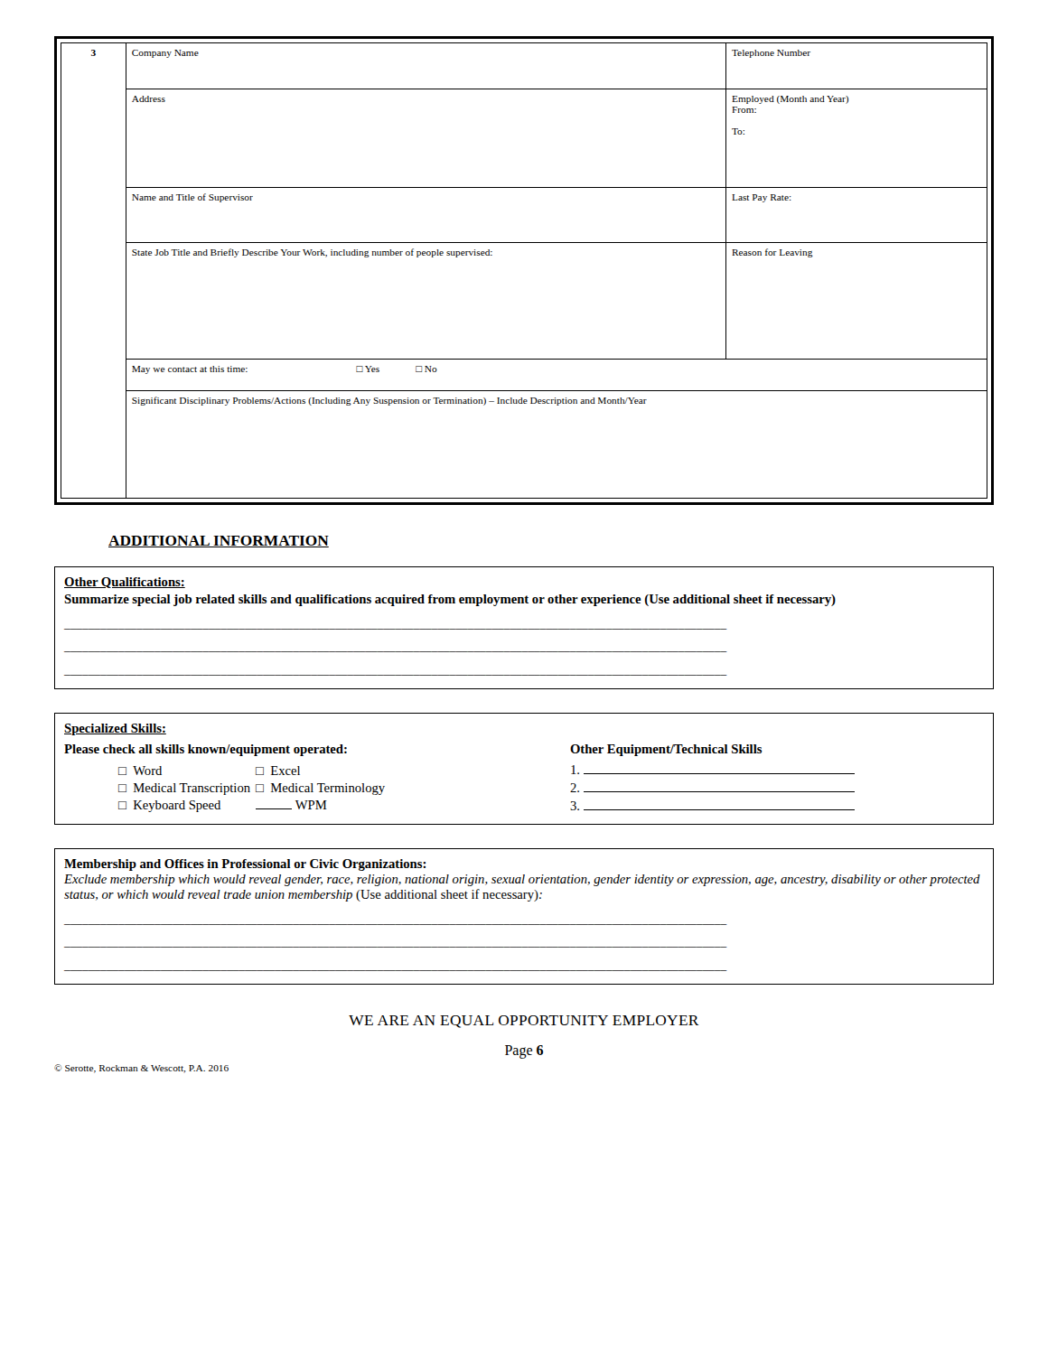| 3 | Company Name | Telephone Number |
| Address | Employed (Month and Year) From: To: |
| Name and Title of Supervisor | Last Pay Rate: |
| State Job Title and Briefly Describe Your Work, including number of people supervised: | Reason for Leaving |
| May we contact at this time: □ Yes □ No |
| Significant Disciplinary Problems/Actions (Including Any Suspension or Termination) – Include Description and Month/Year |
ADDITIONAL INFORMATION
Other Qualifications: Summarize special job related skills and qualifications acquired from employment or other experience (Use additional sheet if necessary)
______________________________________________________________________________________________________________
______________________________________________________________________________________________________________
______________________________________________________________________________________________________________
Specialized Skills:
| Please check all skills known/equipment operated: / □ Word / □ Excel / / □ Medical Transcription / □ Medical Terminology / / □ Keyboard Speed / WPM / | Other Equipment/Technical Skills 1. 2. 3. |
Membership and Offices in Professional or Civic Organizations:
Exclude membership which would reveal gender, race, religion, national origin, sexual orientation, gender identity or expression, age, ancestry, disability or other protected status, or which would reveal trade union membership (Use additional sheet if necessary):
______________________________________________________________________________________________________________
______________________________________________________________________________________________________________
______________________________________________________________________________________________________________
WE ARE AN EQUAL OPPORTUNITY EMPLOYER
Page 6
© Serotte, Rockman & Wescott, P.A. 2016